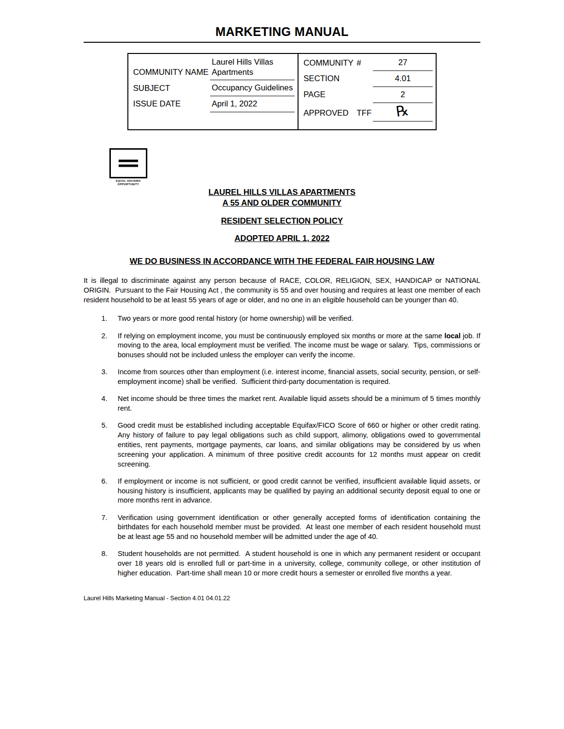MARKETING MANUAL
| / COMMUNITY NAME / Laurel Hills Villas Apartments / / SUBJECT / Occupancy Guidelines / / ISSUE DATE / April 1, 2022 / | / COMMUNITY / # / 27 / / SECTION / / 4.01 / / PAGE / / 2 / / APPROVED / TFF / ℞ / |
EQUAL HOUSING
OPPORTUNITY
LAUREL HILLS VILLAS APARTMENTS
A 55 AND OLDER COMMUNITY
RESIDENT SELECTION POLICY
ADOPTED APRIL 1, 2022
WE DO BUSINESS IN ACCORDANCE WITH THE FEDERAL FAIR HOUSING LAW
It is illegal to discriminate against any person because of RACE, COLOR, RELIGION, SEX, HANDICAP or NATIONAL ORIGIN. Pursuant to the Fair Housing Act , the community is 55 and over housing and requires at least one member of each resident household to be at least 55 years of age or older, and no one in an eligible household can be younger than 40.
Two years or more good rental history (or home ownership) will be verified.
If relying on employment income, you must be continuously employed six months or more at the same local job. If moving to the area, local employment must be verified. The income must be wage or salary. Tips, commissions or bonuses should not be included unless the employer can verify the income.
Income from sources other than employment (i.e. interest income, financial assets, social security, pension, or self-employment income) shall be verified. Sufficient third-party documentation is required.
Net income should be three times the market rent. Available liquid assets should be a minimum of 5 times monthly rent.
Good credit must be established including acceptable Equifax/FICO Score of 660 or higher or other credit rating. Any history of failure to pay legal obligations such as child support, alimony, obligations owed to governmental entities, rent payments, mortgage payments, car loans, and similar obligations may be considered by us when screening your application. A minimum of three positive credit accounts for 12 months must appear on credit screening.
If employment or income is not sufficient, or good credit cannot be verified, insufficient available liquid assets, or housing history is insufficient, applicants may be qualified by paying an additional security deposit equal to one or more months rent in advance.
Verification using government identification or other generally accepted forms of identification containing the birthdates for each household member must be provided. At least one member of each resident household must be at least age 55 and no household member will be admitted under the age of 40.
Student households are not permitted. A student household is one in which any permanent resident or occupant over 18 years old is enrolled full or part-time in a university, college, community college, or other institution of higher education. Part-time shall mean 10 or more credit hours a semester or enrolled five months a year.
Laurel Hills Marketing Manual - Section 4.01 04.01.22